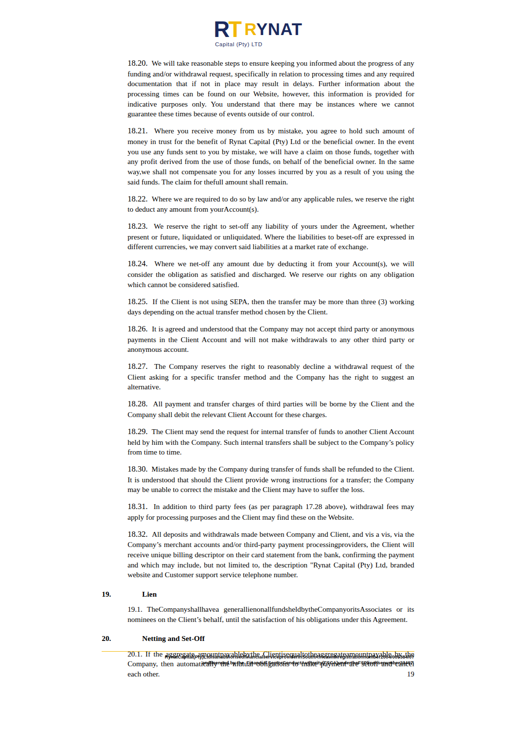RT RYNAT
Capital (Pty) LTD
18.20. We will take reasonable steps to ensure keeping you informed about the progress of any funding and/or withdrawal request, specifically in relation to processing times and any required documentation that if not in place may result in delays. Further information about the processing times can be found on our Website, however, this information is provided for indicative purposes only. You understand that there may be instances where we cannot guarantee these times because of events outside of our control.
18.21. Where you receive money from us by mistake, you agree to hold such amount of money in trust for the benefit of Rynat Capital (Pty) Ltd or the beneficial owner. In the event you use any funds sent to you by mistake, we will have a claim on those funds, together with any profit derived from the use of those funds, on behalf of the beneficial owner. In the same way,we shall not compensate you for any losses incurred by you as a result of you using the said funds. The claim for thefull amount shall remain.
18.22. Where we are required to do so by law and/or any applicable rules, we reserve the right to deduct any amount from yourAccount(s).
18.23. We reserve the right to set-off any liability of yours under the Agreement, whether present or future, liquidated or unliquidated. Where the liabilities to beset-off are expressed in different currencies, we may convert said liabilities at a market rate of exchange.
18.24. Where we net-off any amount due by deducting it from your Account(s), we will consider the obligation as satisfied and discharged. We reserve our rights on any obligation which cannot be considered satisfied.
18.25. If the Client is not using SEPA, then the transfer may be more than three (3) working days depending on the actual transfer method chosen by the Client.
18.26. It is agreed and understood that the Company may not accept third party or anonymous payments in the Client Account and will not make withdrawals to any other third party or anonymous account.
18.27. The Company reserves the right to reasonably decline a withdrawal request of the Client asking for a specific transfer method and the Company has the right to suggest an alternative.
18.28. All payment and transfer charges of third parties will be borne by the Client and the Company shall debit the relevant Client Account for these charges.
18.29. The Client may send the request for internal transfer of funds to another Client Account held by him with the Company. Such internal transfers shall be subject to the Company’s policy from time to time.
18.30. Mistakes made by the Company during transfer of funds shall be refunded to the Client. It is understood that should the Client provide wrong instructions for a transfer; the Company may be unable to correct the mistake and the Client may have to suffer the loss.
18.31. In addition to third party fees (as per paragraph 17.28 above), withdrawal fees may apply for processing purposes and the Client may find these on the Website.
18.32. All deposits and withdrawals made between Company and Client, and vis a vis, via the Company’s merchant accounts and/or third-party payment processingproviders, the Client will receive unique billing descriptor on their card statement from the bank, confirming the payment and which may include, but not limited to, the description "Rynat Capital (Pty) Ltd, branded website and Customer support service telephone number.
19.
Lien
19.1. TheCompanyshallhavea generallienonallfundsheldbytheCompanyoritsAssociates or its nominees on the Client’s behalf, until the satisfaction of his obligations under this Agreement.
20.
Netting and Set-Off
20.1. If the aggregate amountpayablebythe Clientisequaltotheaggregateamountpayable by the Company, then automatically the mutual obligations to make payment are setoff and cancel each other.
RynatCapital(Pty)LtdisanauthorisedfinancialserviceproviderinSouthAfricawithregistrationnumber2004/005384/07
andlicensed by the Financial SectorConductAuthority(FSCA)undertheFSPlicensenumber23497.
19